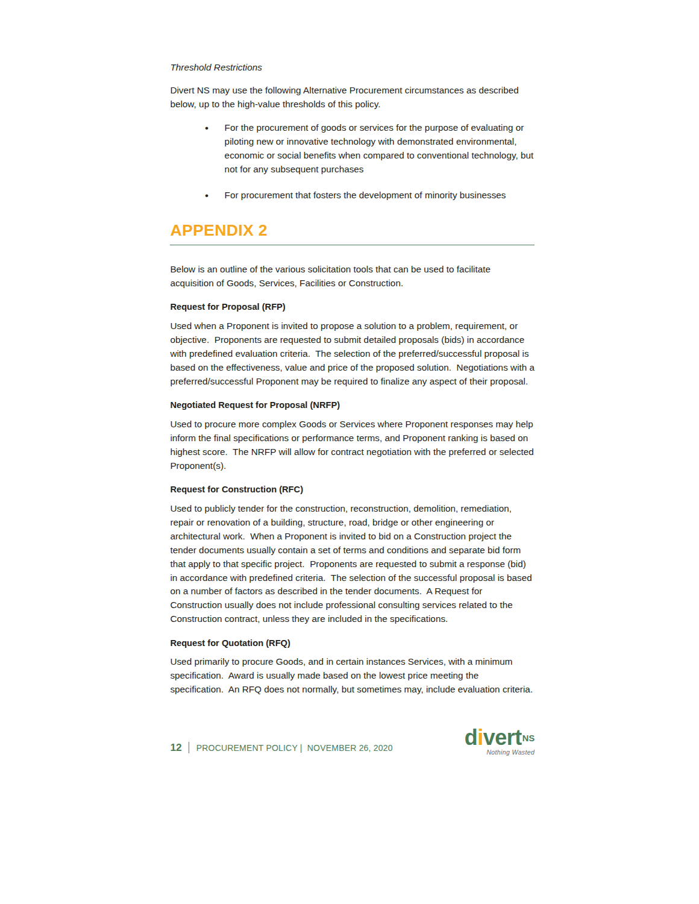Threshold Restrictions
Divert NS may use the following Alternative Procurement circumstances as described below, up to the high-value thresholds of this policy.
For the procurement of goods or services for the purpose of evaluating or piloting new or innovative technology with demonstrated environmental, economic or social benefits when compared to conventional technology, but not for any subsequent purchases
For procurement that fosters the development of minority businesses
APPENDIX 2
Below is an outline of the various solicitation tools that can be used to facilitate acquisition of Goods, Services, Facilities or Construction.
Request for Proposal (RFP)
Used when a Proponent is invited to propose a solution to a problem, requirement, or objective. Proponents are requested to submit detailed proposals (bids) in accordance with predefined evaluation criteria. The selection of the preferred/successful proposal is based on the effectiveness, value and price of the proposed solution. Negotiations with a preferred/successful Proponent may be required to finalize any aspect of their proposal.
Negotiated Request for Proposal (NRFP)
Used to procure more complex Goods or Services where Proponent responses may help inform the final specifications or performance terms, and Proponent ranking is based on highest score. The NRFP will allow for contract negotiation with the preferred or selected Proponent(s).
Request for Construction (RFC)
Used to publicly tender for the construction, reconstruction, demolition, remediation, repair or renovation of a building, structure, road, bridge or other engineering or architectural work. When a Proponent is invited to bid on a Construction project the tender documents usually contain a set of terms and conditions and separate bid form that apply to that specific project. Proponents are requested to submit a response (bid) in accordance with predefined criteria. The selection of the successful proposal is based on a number of factors as described in the tender documents. A Request for Construction usually does not include professional consulting services related to the Construction contract, unless they are included in the specifications.
Request for Quotation (RFQ)
Used primarily to procure Goods, and in certain instances Services, with a minimum specification. Award is usually made based on the lowest price meeting the specification. An RFQ does not normally, but sometimes may, include evaluation criteria.
12 PROCUREMENT POLICY | NOVEMBER 26, 2020
divert NS
Nothing Wasted